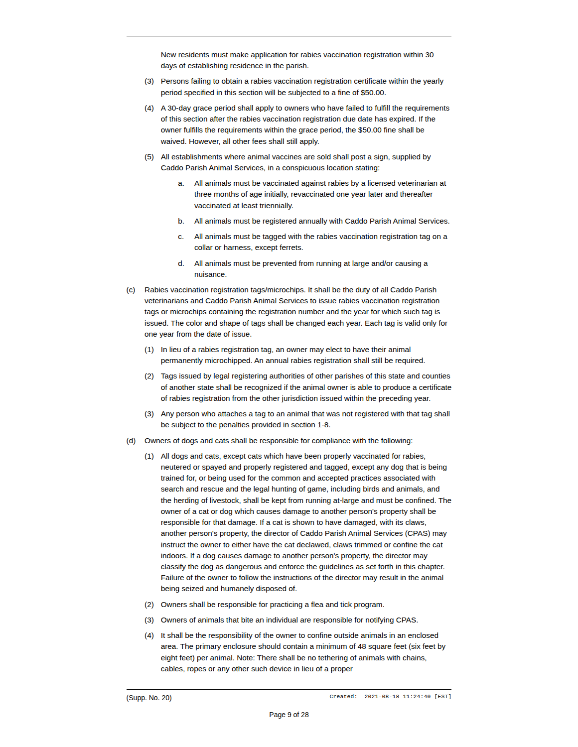New residents must make application for rabies vaccination registration within 30 days of establishing residence in the parish.
(3)
Persons failing to obtain a rabies vaccination registration certificate within the yearly period specified in this section will be subjected to a fine of $50.00.
(4)
A 30-day grace period shall apply to owners who have failed to fulfill the requirements of this section after the rabies vaccination registration due date has expired. If the owner fulfills the requirements within the grace period, the $50.00 fine shall be waived. However, all other fees shall still apply.
(5)
All establishments where animal vaccines are sold shall post a sign, supplied by Caddo Parish Animal Services, in a conspicuous location stating:
a.
All animals must be vaccinated against rabies by a licensed veterinarian at three months of age initially, revaccinated one year later and thereafter vaccinated at least triennially.
b.
All animals must be registered annually with Caddo Parish Animal Services.
c.
All animals must be tagged with the rabies vaccination registration tag on a collar or harness, except ferrets.
d.
All animals must be prevented from running at large and/or causing a nuisance.
(c)
Rabies vaccination registration tags/microchips. It shall be the duty of all Caddo Parish veterinarians and Caddo Parish Animal Services to issue rabies vaccination registration tags or microchips containing the registration number and the year for which such tag is issued. The color and shape of tags shall be changed each year. Each tag is valid only for one year from the date of issue.
(1)
In lieu of a rabies registration tag, an owner may elect to have their animal permanently microchipped. An annual rabies registration shall still be required.
(2)
Tags issued by legal registering authorities of other parishes of this state and counties of another state shall be recognized if the animal owner is able to produce a certificate of rabies registration from the other jurisdiction issued within the preceding year.
(3)
Any person who attaches a tag to an animal that was not registered with that tag shall be subject to the penalties provided in section 1-8.
(d)
Owners of dogs and cats shall be responsible for compliance with the following:
(1)
All dogs and cats, except cats which have been properly vaccinated for rabies, neutered or spayed and properly registered and tagged, except any dog that is being trained for, or being used for the common and accepted practices associated with search and rescue and the legal hunting of game, including birds and animals, and the herding of livestock, shall be kept from running at-large and must be confined. The owner of a cat or dog which causes damage to another person's property shall be responsible for that damage. If a cat is shown to have damaged, with its claws, another person's property, the director of Caddo Parish Animal Services (CPAS) may instruct the owner to either have the cat declawed, claws trimmed or confine the cat indoors. If a dog causes damage to another person's property, the director may classify the dog as dangerous and enforce the guidelines as set forth in this chapter. Failure of the owner to follow the instructions of the director may result in the animal being seized and humanely disposed of.
(2)
Owners shall be responsible for practicing a flea and tick program.
(3)
Owners of animals that bite an individual are responsible for notifying CPAS.
(4)
It shall be the responsibility of the owner to confine outside animals in an enclosed area. The primary enclosure should contain a minimum of 48 square feet (six feet by eight feet) per animal. Note: There shall be no tethering of animals with chains, cables, ropes or any other such device in lieu of a proper
(Supp. No. 20)
Created: 2021-08-18 11:24:40 [EST]
Page 9 of 28